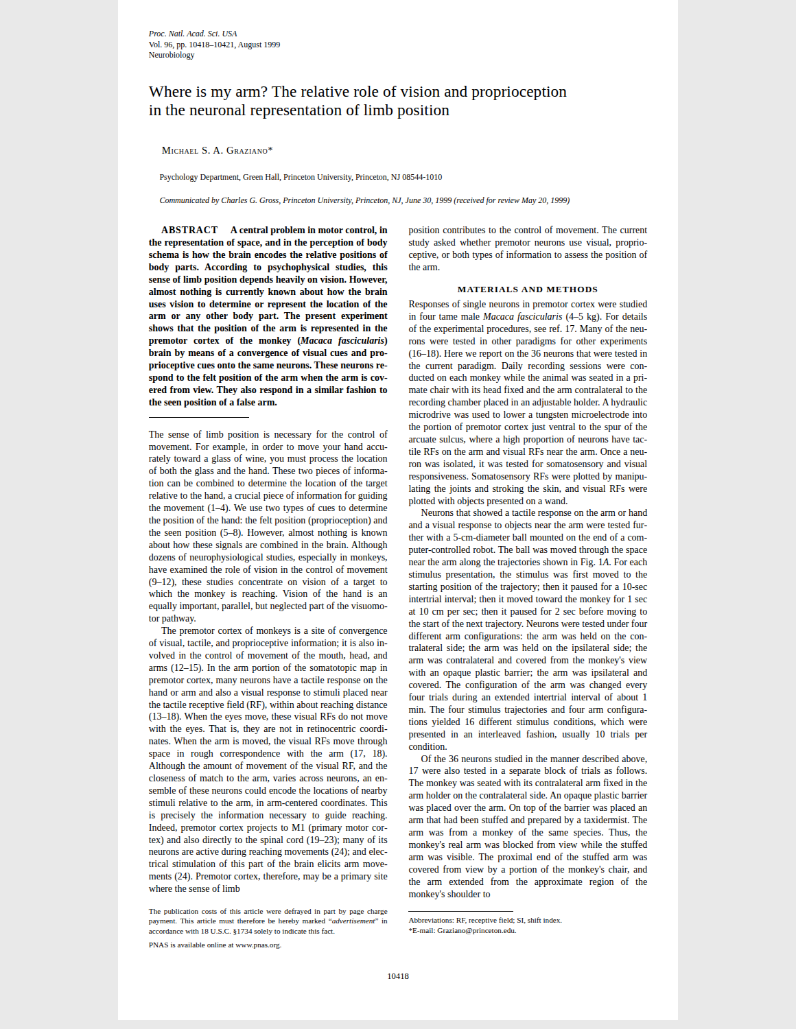Proc. Natl. Acad. Sci. USA
Vol. 96, pp. 10418–10421, August 1999
Neurobiology
Where is my arm? The relative role of vision and proprioception
in the neuronal representation of limb position
Michael S. A. Graziano*
Psychology Department, Green Hall, Princeton University, Princeton, NJ 08544-1010
Communicated by Charles G. Gross, Princeton University, Princeton, NJ, June 30, 1999 (received for review May 20, 1999)
ABSTRACT A central problem in motor control, in the representation of space, and in the perception of body schema is how the brain encodes the relative positions of body parts. According to psychophysical studies, this sense of limb position depends heavily on vision. However, almost nothing is currently known about how the brain uses vision to determine or represent the location of the arm or any other body part. The present experiment shows that the position of the arm is represented in the premotor cortex of the monkey (Macaca fascicularis) brain by means of a convergence of visual cues and proprioceptive cues onto the same neurons. These neurons respond to the felt position of the arm when the arm is covered from view. They also respond in a similar fashion to the seen position of a false arm.
The sense of limb position is necessary for the control of movement. For example, in order to move your hand accurately toward a glass of wine, you must process the location of both the glass and the hand. These two pieces of information can be combined to determine the location of the target relative to the hand, a crucial piece of information for guiding the movement (1–4). We use two types of cues to determine the position of the hand: the felt position (proprioception) and the seen position (5–8). However, almost nothing is known about how these signals are combined in the brain. Although dozens of neurophysiological studies, especially in monkeys, have examined the role of vision in the control of movement (9–12), these studies concentrate on vision of a target to which the monkey is reaching. Vision of the hand is an equally important, parallel, but neglected part of the visuomotor pathway.
The premotor cortex of monkeys is a site of convergence of visual, tactile, and proprioceptive information; it is also involved in the control of movement of the mouth, head, and arms (12–15). In the arm portion of the somatotopic map in premotor cortex, many neurons have a tactile response on the hand or arm and also a visual response to stimuli placed near the tactile receptive field (RF), within about reaching distance (13–18). When the eyes move, these visual RFs do not move with the eyes. That is, they are not in retinocentric coordinates. When the arm is moved, the visual RFs move through space in rough correspondence with the arm (17, 18). Although the amount of movement of the visual RF, and the closeness of match to the arm, varies across neurons, an ensemble of these neurons could encode the locations of nearby stimuli relative to the arm, in arm-centered coordinates. This is precisely the information necessary to guide reaching. Indeed, premotor cortex projects to M1 (primary motor cortex) and also directly to the spinal cord (19–23); many of its neurons are active during reaching movements (24); and electrical stimulation of this part of the brain elicits arm movements (24). Premotor cortex, therefore, may be a primary site where the sense of limb
The publication costs of this article were defrayed in part by page charge payment. This article must therefore be hereby marked “advertisement” in accordance with 18 U.S.C. §1734 solely to indicate this fact.
PNAS is available online at www.pnas.org.
position contributes to the control of movement. The current study asked whether premotor neurons use visual, proprioceptive, or both types of information to assess the position of the arm.
Materials and Methods
Responses of single neurons in premotor cortex were studied in four tame male Macaca fascicularis (4–5 kg). For details of the experimental procedures, see ref. 17. Many of the neurons were tested in other paradigms for other experiments (16–18). Here we report on the 36 neurons that were tested in the current paradigm. Daily recording sessions were conducted on each monkey while the animal was seated in a primate chair with its head fixed and the arm contralateral to the recording chamber placed in an adjustable holder. A hydraulic microdrive was used to lower a tungsten microelectrode into the portion of premotor cortex just ventral to the spur of the arcuate sulcus, where a high proportion of neurons have tactile RFs on the arm and visual RFs near the arm. Once a neuron was isolated, it was tested for somatosensory and visual responsiveness. Somatosensory RFs were plotted by manipulating the joints and stroking the skin, and visual RFs were plotted with objects presented on a wand.
Neurons that showed a tactile response on the arm or hand and a visual response to objects near the arm were tested further with a 5-cm-diameter ball mounted on the end of a computer-controlled robot. The ball was moved through the space near the arm along the trajectories shown in Fig. 1A. For each stimulus presentation, the stimulus was first moved to the starting position of the trajectory; then it paused for a 10-sec intertrial interval; then it moved toward the monkey for 1 sec at 10 cm per sec; then it paused for 2 sec before moving to the start of the next trajectory. Neurons were tested under four different arm configurations: the arm was held on the contralateral side; the arm was held on the ipsilateral side; the arm was contralateral and covered from the monkey's view with an opaque plastic barrier; the arm was ipsilateral and covered. The configuration of the arm was changed every four trials during an extended intertrial interval of about 1 min. The four stimulus trajectories and four arm configurations yielded 16 different stimulus conditions, which were presented in an interleaved fashion, usually 10 trials per condition.
Of the 36 neurons studied in the manner described above, 17 were also tested in a separate block of trials as follows. The monkey was seated with its contralateral arm fixed in the arm holder on the contralateral side. An opaque plastic barrier was placed over the arm. On top of the barrier was placed an arm that had been stuffed and prepared by a taxidermist. The arm was from a monkey of the same species. Thus, the monkey's real arm was blocked from view while the stuffed arm was visible. The proximal end of the stuffed arm was covered from view by a portion of the monkey's chair, and the arm extended from the approximate region of the monkey's shoulder to
Abbreviations: RF, receptive field; SI, shift index.
*E-mail: Graziano@princeton.edu.
10418